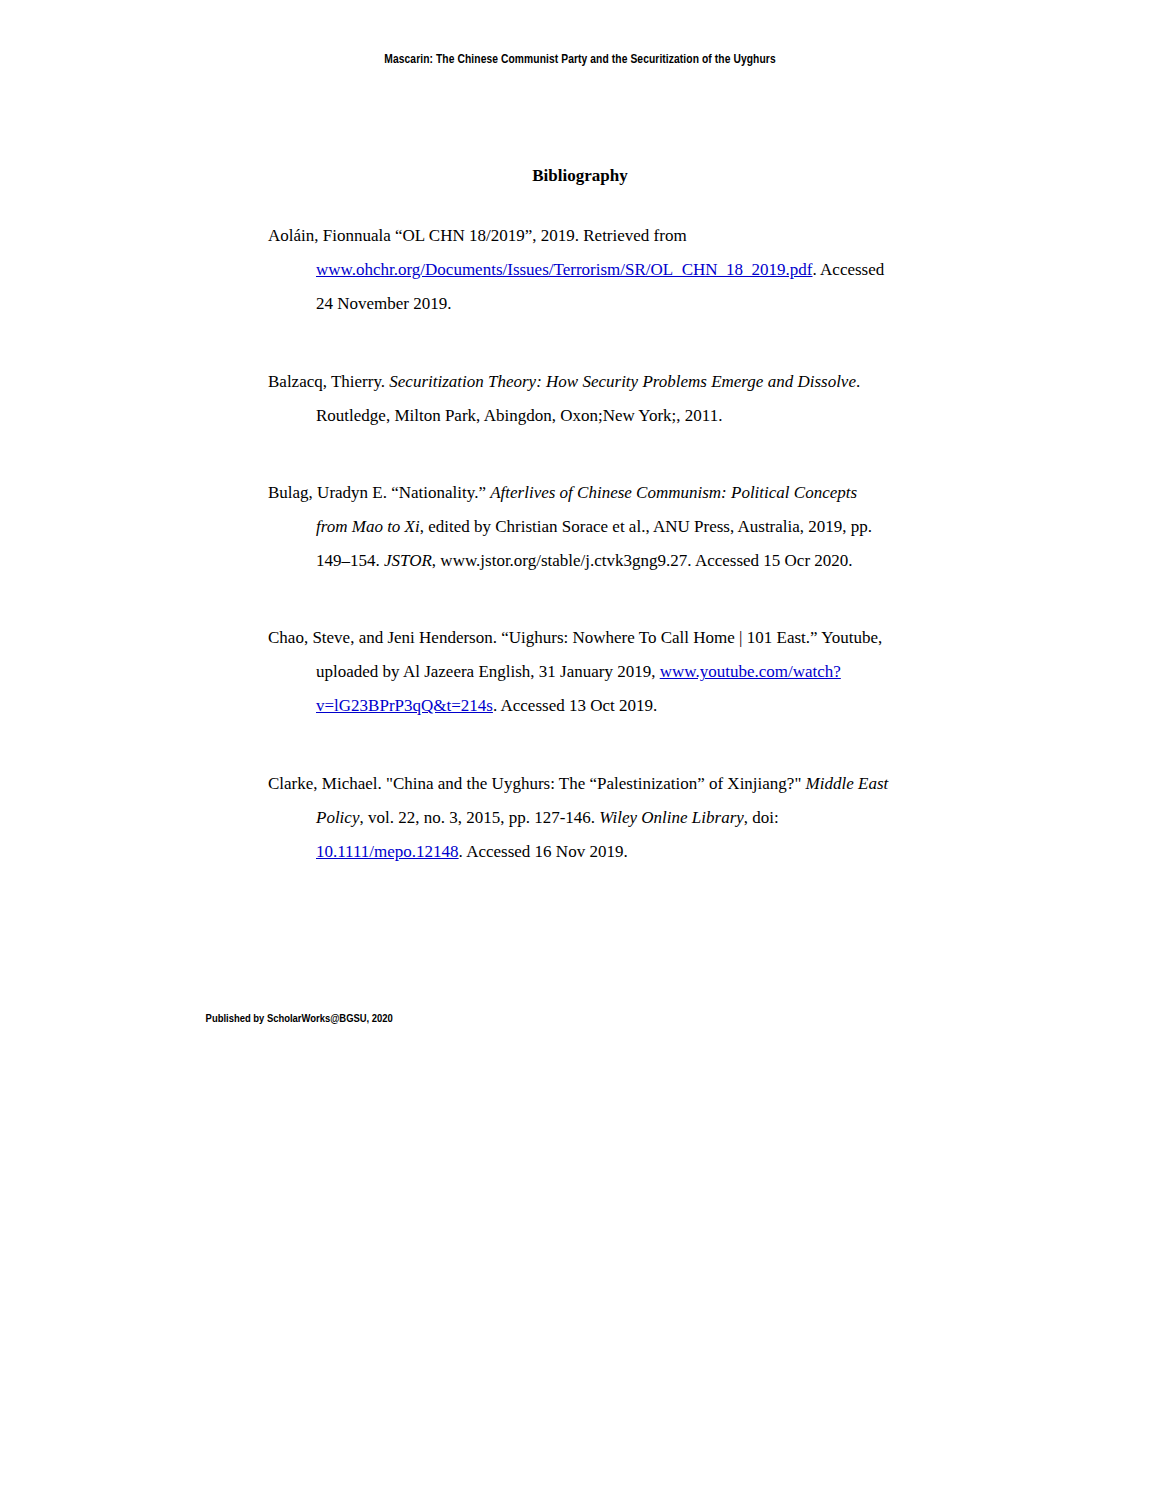Mascarin: The Chinese Communist Party and the Securitization of the Uyghurs
Bibliography
Aoláin, Fionnuala “OL CHN 18/2019”, 2019. Retrieved from www.ohchr.org/Documents/Issues/Terrorism/SR/OL_CHN_18_2019.pdf. Accessed 24 November 2019.
Balzacq, Thierry. Securitization Theory: How Security Problems Emerge and Dissolve. Routledge, Milton Park, Abingdon, Oxon;New York;, 2011.
Bulag, Uradyn E. “Nationality.” Afterlives of Chinese Communism: Political Concepts from Mao to Xi, edited by Christian Sorace et al., ANU Press, Australia, 2019, pp. 149–154. JSTOR, www.jstor.org/stable/j.ctvk3gng9.27. Accessed 15 Ocr 2020.
Chao, Steve, and Jeni Henderson. “Uighurs: Nowhere To Call Home | 101 East.” Youtube, uploaded by Al Jazeera English, 31 January 2019, www.youtube.com/watch?v=lG23BPrP3qQ&t=214s. Accessed 13 Oct 2019.
Clarke, Michael. "China and the Uyghurs: The “Palestinization” of Xinjiang?" Middle East Policy, vol. 22, no. 3, 2015, pp. 127-146. Wiley Online Library, doi: 10.1111/mepo.12148. Accessed 16 Nov 2019.
Published by ScholarWorks@BGSU, 2020